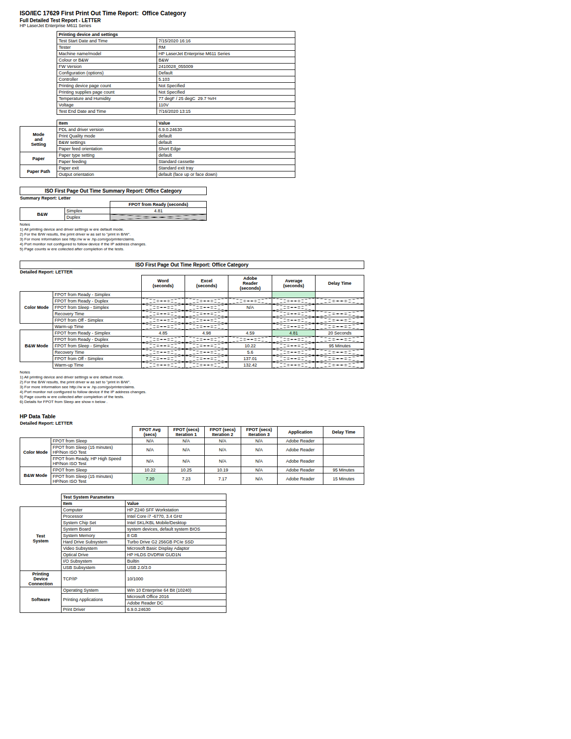ISO/IEC 17629 First Print Out Time Report: Office Category
Full Detailed Test Report - LETTER
HP LaserJet Enterprise M611 Series
| | Printing device and settings |
| | Test Start Date and Time | 7/15/2020 16:16 |
| | Tester | RM |
| | Machine name/model | HP LaserJet Enterprise M611 Series |
| | Colour or B&W | B&W |
| | FW Version | 2410028_055009 |
| | Configuration (options) | Default |
| | Controller | 5.103 |
| | Printing device page count | Not Specified |
| | Printing supplies page count | Not Specified |
| | Temperature and Humidity | 77 degF / 25 degC 29.7 %rH |
| | Voltage | 110V |
| | Test End Date and Time | 7/16/2020 13:15 |
| | Item | Value |
| Mode and Setting | PDL and driver version | 6.9.0.24630 |
| Print Quality mode | default |
| B&W settings | default |
| Paper feed orientation | Short Edge |
| Paper | Paper type setting | default |
| Paper feeding | Standard cassette |
| Paper Path | Paper exit | Standard exit tray |
| Output orientation | default (face up or face down) |
| ISO First Page Out Time Summary Report: Office Category |
| Summary Report: Letter |
| | | FPOT from Ready (seconds) |
| B&W | Simplex | 4.81 |
| Duplex | |
Notes
1) All printing device and driver settings w ere default mode.
2) For the B/W results, the print driver w as set to "print in B/W".
3) For more information see http://w w w .hp.com/go/printerclaims.
4) Port monitor not configured to follow device if the IP address changes.
5) Page counts w ere collected after completion of the tests.
| ISO First Page Out Time Report: Office Category |
| Detailed Report: LETTER | | | | | |
| | | Word (seconds) | Excel (seconds) | Adobe Reader (seconds) | Average (seconds) | Delay Time |
| Color Mode | FPOT from Ready - Simplex | | | | | |
| FPOT from Ready - Duplex | | | | | |
| FPOT from Sleep - Simplex | | | N/A | | |
| Recovery Time | | | | | |
| FPOT from Off - Simplex | | | | | |
| | Warm-up Time | | | | | |
| B&W Mode | FPOT from Ready - Simplex | 4.85 | 4.98 | 4.59 | 4.81 | 20 Seconds |
| FPOT from Ready - Duplex | | | | | |
| FPOT from Sleep - Simplex | | | 10.22 | | 95 Minutes |
| Recovery Time | | | 5.6 | | |
| FPOT from Off - Simplex | | | 137.01 | | |
| | Warm-up Time | | | 132.42 | | |
Notes
1) All printing device and driver settings w ere default mode.
2) For the B/W results, the print driver w as set to "print in B/W".
3) For more information see http://w w w .hp.com/go/printerclaims.
4) Port monitor not configured to follow device if the IP address changes.
5) Page counts w ere collected after completion of the tests.
6) Details for FPOT from Sleep are show n below .
HP Data Table
| Detailed Report: LETTER |
| | | FPOT Avg (secs) | FPOT (secs) Iteration 1 | FPOT (secs) Iteration 2 | FPOT (secs) Iteration 3 | Application | Delay Time |
| Color Mode | FPOT from Sleep | N/A | N/A | N/A | N/A | Adobe Reader | |
| FPOT from Sleep (15 minutes) HP/Non ISO Test | N/A | N/A | N/A | N/A | Adobe Reader | |
| FPOT from Ready, HP High Speed HP/Non ISO Test | N/A | N/A | N/A | N/A | Adobe Reader | |
| B&W Mode | FPOT from Sleep | 10.22 | 10.25 | 10.19 | N/A | Adobe Reader | 95 Minutes |
| FPOT from Sleep (15 minutes) HP/Non ISO Test | 7.20 | 7.23 | 7.17 | N/A | Adobe Reader | 15 Minutes |
| | Test System Parameters |
| | Item | Value |
| Test System | Computer | HP Z240 SFF Workstation |
| Processor | Intel Core i7 -6770, 3.4 GHz |
| System Chip Set | Intel SKL/KBL Mobile/Desktop |
| System Board | system devices, default system BIOS |
| System Memory | 8 GB |
| Hard Drive Subsystem | Turbo Drive G2 256GB PCIe SSD |
| Video Subsystem | Microsoft Basic Display Adaptor |
| Optical Drive | HP HLDS DVDRW GUD1N |
| I/O Subsystem | Builtin |
| USB Subsystem | USB 2.0/3.0 |
| Printing Device Connection | TCP/IP | 10/1000 |
| Software | Operating System | Win 10 Enterprise 64 Bit (10240) |
| Printing Applications | Microsoft Office 2016 |
| Adobe Reader DC |
| Print Driver | 6.9.0.24630 |